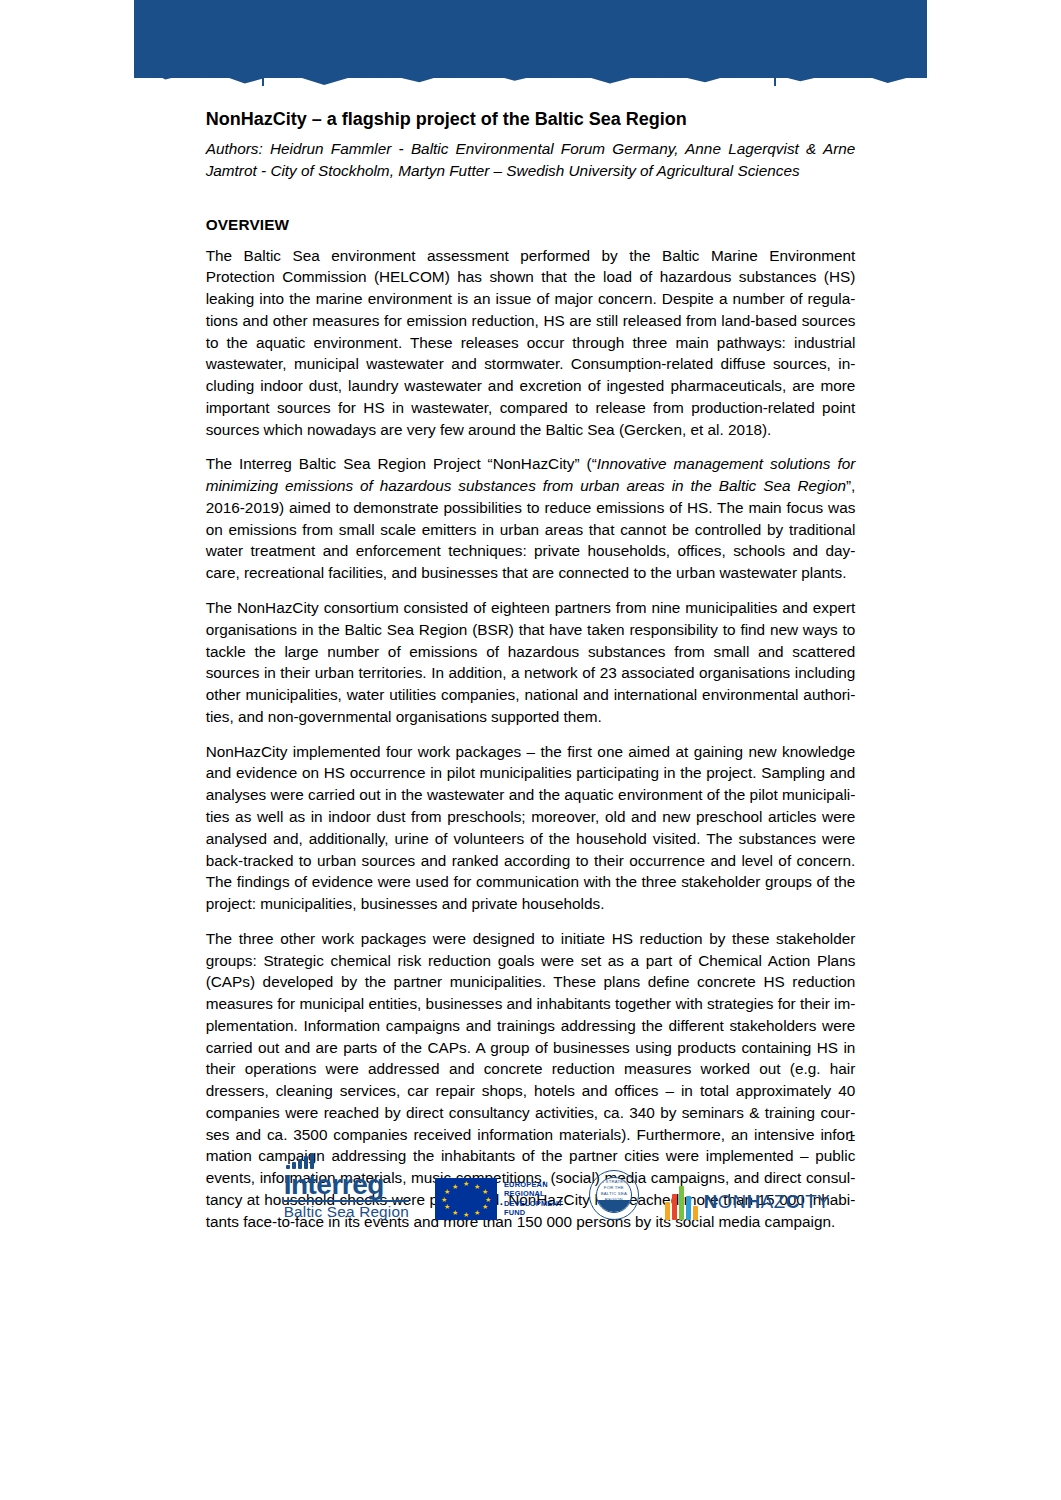NonHazCity – a flagship project of the Baltic Sea Region
Authors: Heidrun Fammler - Baltic Environmental Forum Germany, Anne Lagerqvist & Arne Jamtrot - City of Stockholm, Martyn Futter – Swedish University of Agricultural Sciences
OVERVIEW
The Baltic Sea environment assessment performed by the Baltic Marine Environment Protection Commission (HELCOM) has shown that the load of hazardous substances (HS) leaking into the marine environment is an issue of major concern. Despite a number of regulations and other measures for emission reduction, HS are still released from land-based sources to the aquatic environment. These releases occur through three main pathways: industrial wastewater, municipal wastewater and stormwater. Consumption-related diffuse sources, including indoor dust, laundry wastewater and excretion of ingested pharmaceuticals, are more important sources for HS in wastewater, compared to release from production-related point sources which nowadays are very few around the Baltic Sea (Gercken, et al. 2018).
The Interreg Baltic Sea Region Project “NonHazCity” (“Innovative management solutions for minimizing emissions of hazardous substances from urban areas in the Baltic Sea Region”, 2016-2019) aimed to demonstrate possibilities to reduce emissions of HS. The main focus was on emissions from small scale emitters in urban areas that cannot be controlled by traditional water treatment and enforcement techniques: private households, offices, schools and day-care, recreational facilities, and businesses that are connected to the urban wastewater plants.
The NonHazCity consortium consisted of eighteen partners from nine municipalities and expert organisations in the Baltic Sea Region (BSR) that have taken responsibility to find new ways to tackle the large number of emissions of hazardous substances from small and scattered sources in their urban territories. In addition, a network of 23 associated organisations including other municipalities, water utilities companies, national and international environmental authorities, and non-governmental organisations supported them.
NonHazCity implemented four work packages – the first one aimed at gaining new knowledge and evidence on HS occurrence in pilot municipalities participating in the project. Sampling and analyses were carried out in the wastewater and the aquatic environment of the pilot municipalities as well as in indoor dust from preschools; moreover, old and new preschool articles were analysed and, additionally, urine of volunteers of the household visited. The substances were back-tracked to urban sources and ranked according to their occurrence and level of concern. The findings of evidence were used for communication with the three stakeholder groups of the project: municipalities, businesses and private households.
The three other work packages were designed to initiate HS reduction by these stakeholder groups: Strategic chemical risk reduction goals were set as a part of Chemical Action Plans (CAPs) developed by the partner municipalities. These plans define concrete HS reduction measures for municipal entities, businesses and inhabitants together with strategies for their implementation. Information campaigns and trainings addressing the different stakeholders were carried out and are parts of the CAPs. A group of businesses using products containing HS in their operations were addressed and concrete reduction measures worked out (e.g. hair dressers, cleaning services, car repair shops, hotels and offices – in total approximately 40 companies were reached by direct consultancy activities, ca. 340 by seminars & training courses and ca. 3500 companies received information materials). Furthermore, an intensive information campaign addressing the inhabitants of the partner cities were implemented – public events, information materials, music competitions, (social) media campaigns, and direct consultancy at household checks were performed. NonHazCity has reached more than 15 000 inhabitants face-to-face in its events and more than 150 000 persons by its social media campaign.
1
Interreg
Baltic Sea Region
★ ★ ★ ★ ★ ★ ★ ★ ★ ★ ★ ★
European
Regional
Development
Fund
EU Strategy for the Baltic Sea Region
Flagship
NonHazCity